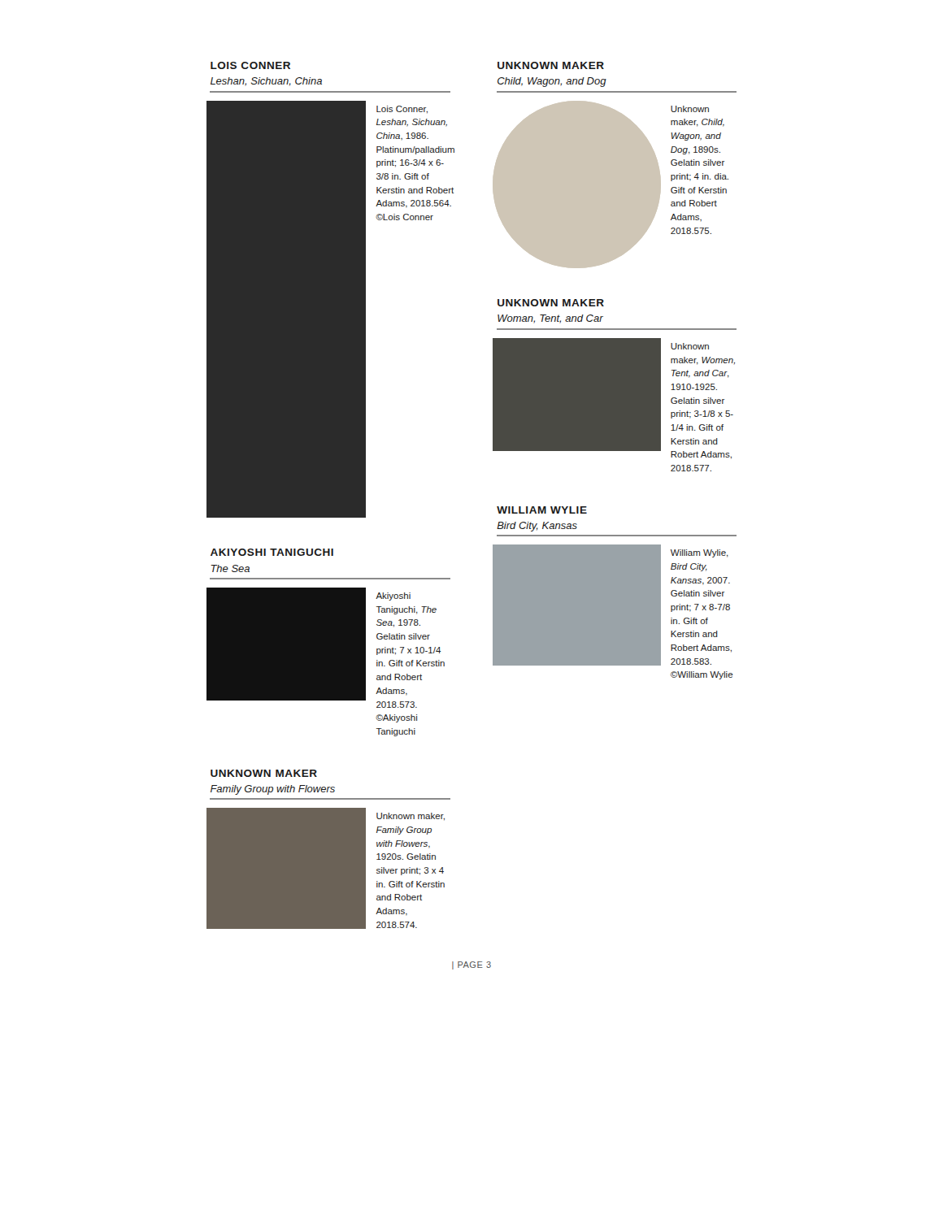Lois Conner
Leshan, Sichuan, China
Lois Conner, Leshan, Sichuan, China, 1986. Platinum/palladium print; 16-3/4 x 6-3/8 in. Gift of Kerstin and Robert Adams, 2018.564. ©Lois Conner
Akiyoshi Taniguchi
The Sea
Akiyoshi Taniguchi, The Sea, 1978. Gelatin silver print; 7 x 10-1/4 in. Gift of Kerstin and Robert Adams, 2018.573. ©Akiyoshi Taniguchi
Unknown Maker
Family Group with Flowers
Unknown maker, Family Group with Flowers, 1920s. Gelatin silver print; 3 x 4 in. Gift of Kerstin and Robert Adams, 2018.574.
Unknown Maker
Child, Wagon, and Dog
Unknown maker, Child, Wagon, and Dog, 1890s. Gelatin silver print; 4 in. dia. Gift of Kerstin and Robert Adams, 2018.575.
Unknown Maker
Woman, Tent, and Car
Unknown maker, Women, Tent, and Car, 1910-1925. Gelatin silver print; 3-1/8 x 5-1/4 in. Gift of Kerstin and Robert Adams, 2018.577.
William Wylie
Bird City, Kansas
William Wylie, Bird City, Kansas, 2007. Gelatin silver print; 7 x 8-7/8 in. Gift of Kerstin and Robert Adams, 2018.583. ©William Wylie
| PAGE 3